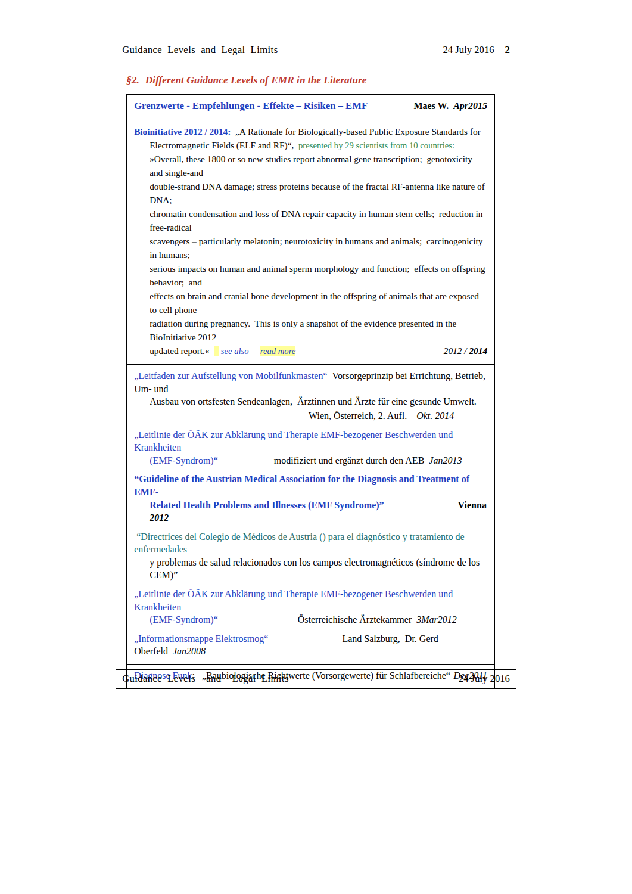Guidance Levels and Legal Limits 24 July 20162
§2. Different Guidance Levels of EMR in the Literature
| Grenzwerte - Empfehlungen - Effekte – Risiken – EMF Maes W. Apr2015 |
| Bioinitiative 2012 / 2014: „A Rationale for Biologically-based Public Exposure Standards for Electromagnetic Fields (ELF and RF)“, presented by 29 scientists from 10 countries: »Overall, these 1800 or so new studies report abnormal gene transcription; genotoxicity and single-and double-strand DNA damage; stress proteins because of the fractal RF-antenna like nature of DNA; chromatin condensation and loss of DNA repair capacity in human stem cells; reduction in free-radical scavengers – particularly melatonin; neurotoxicity in humans and animals; carcinogenicity in humans; serious impacts on human and animal sperm morphology and function; effects on offspring behavior; and effects on brain and cranial bone development in the offspring of animals that are exposed to cell phone radiation during pregnancy. This is only a snapshot of the evidence presented in the BioInitiative 2012 updated report.« see also read more 2012 / 2014 |
| „Leitfaden zur Aufstellung von Mobilfunkmasten“ Vorsorgeprinzip bei Errichtung, Betrieb, Um- und Ausbau von ortsfesten Sendeanlagen, Ärztinnen und Ärzte für eine gesunde Umwelt. Wien, Österreich, 2. Aufl. Okt. 2014 „Leitlinie der ÖÄK zur Abklärung und Therapie EMF-bezogener Beschwerden und Krankheiten (EMF-Syndrom)“ modifiziert und ergänzt durch den AEB Jan2013 “Guideline of the Austrian Medical Association for the Diagnosis and Treatment of EMF- Related Health Problems and Illnesses (EMF Syndrome)” Vienna 2012 “Directrices del Colegio de Médicos de Austria () para el diagnóstico y tratamiento de enfermedades y problemas de salud relacionados con los campos electromagnéticos (síndrome de los CEM)” „Leitlinie der ÖÄK zur Abklärung und Therapie EMF-bezogener Beschwerden und Krankheiten (EMF-Syndrom)“ Österreichische Ärztekammer 3Mar2012 „Informationsmappe Elektrosmog“ Land Salzburg, Dr. Gerd Oberfeld Jan2008 |
| Diagnose Funk : „Baubiologische Richtwerte (Vorsorgewerte) für Schlafbereiche“ Dec2011 |
Guidance Levels and Legal Limits 24 July 2016